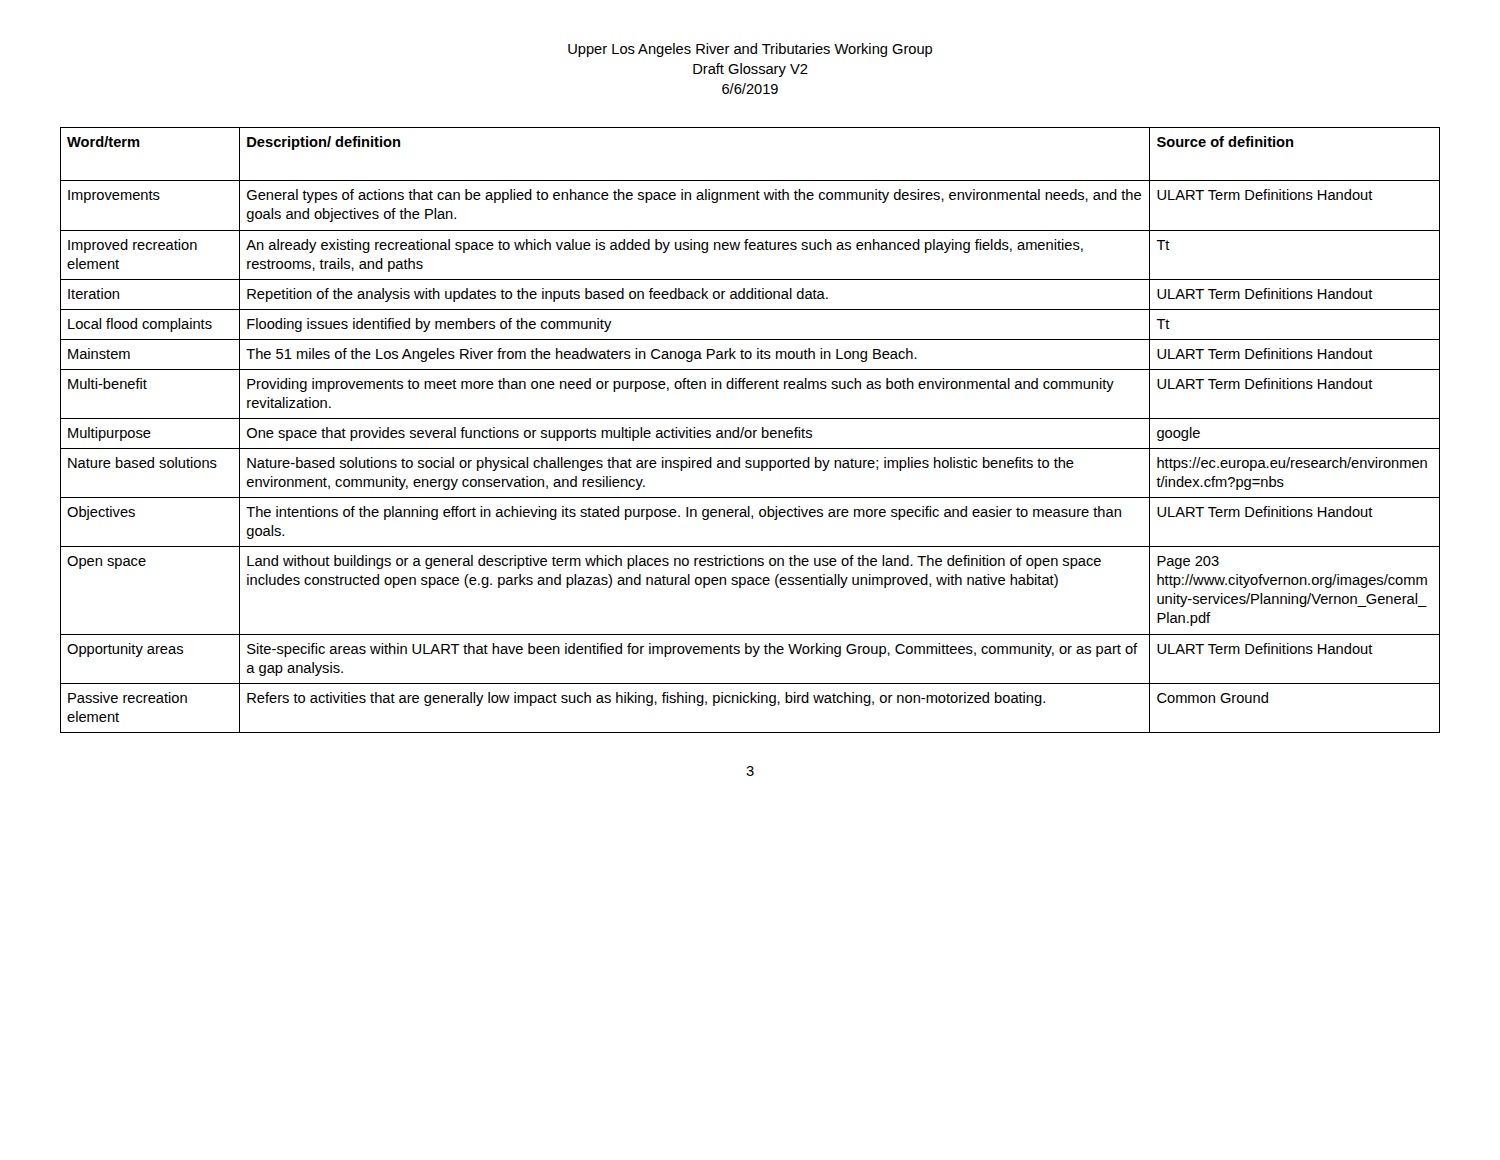Upper Los Angeles River and Tributaries Working Group Draft Glossary V2 6/6/2019
| Word/term | Description/ definition | Source of definition |
| --- | --- | --- |
| Improvements | General types of actions that can be applied to enhance the space in alignment with the community desires, environmental needs, and the goals and objectives of the Plan. | ULART Term Definitions Handout |
| Improved recreation element | An already existing recreational space to which value is added by using new features such as enhanced playing fields, amenities, restrooms, trails, and paths | Tt |
| Iteration | Repetition of the analysis with updates to the inputs based on feedback or additional data. | ULART Term Definitions Handout |
| Local flood complaints | Flooding issues identified by members of the community | Tt |
| Mainstem | The 51 miles of the Los Angeles River from the headwaters in Canoga Park to its mouth in Long Beach. | ULART Term Definitions Handout |
| Multi-benefit | Providing improvements to meet more than one need or purpose, often in different realms such as both environmental and community revitalization. | ULART Term Definitions Handout |
| Multipurpose | One space that provides several functions or supports multiple activities and/or benefits | google |
| Nature based solutions | Nature-based solutions to social or physical challenges that are inspired and supported by nature; implies holistic benefits to the environment, community, energy conservation, and resiliency. | https://ec.europa.eu/research/environment/index.cfm?pg=nbs |
| Objectives | The intentions of the planning effort in achieving its stated purpose. In general, objectives are more specific and easier to measure than goals. | ULART Term Definitions Handout |
| Open space | Land without buildings or a general descriptive term which places no restrictions on the use of the land. The definition of open space includes constructed open space (e.g. parks and plazas) and natural open space (essentially unimproved, with native habitat) | Page 203 http://www.cityofvernon.org/images/community-services/Planning/Vernon_General_Plan.pdf |
| Opportunity areas | Site-specific areas within ULART that have been identified for improvements by the Working Group, Committees, community, or as part of a gap analysis. | ULART Term Definitions Handout |
| Passive recreation element | Refers to activities that are generally low impact such as hiking, fishing, picnicking, bird watching, or non-motorized boating. | Common Ground |
3